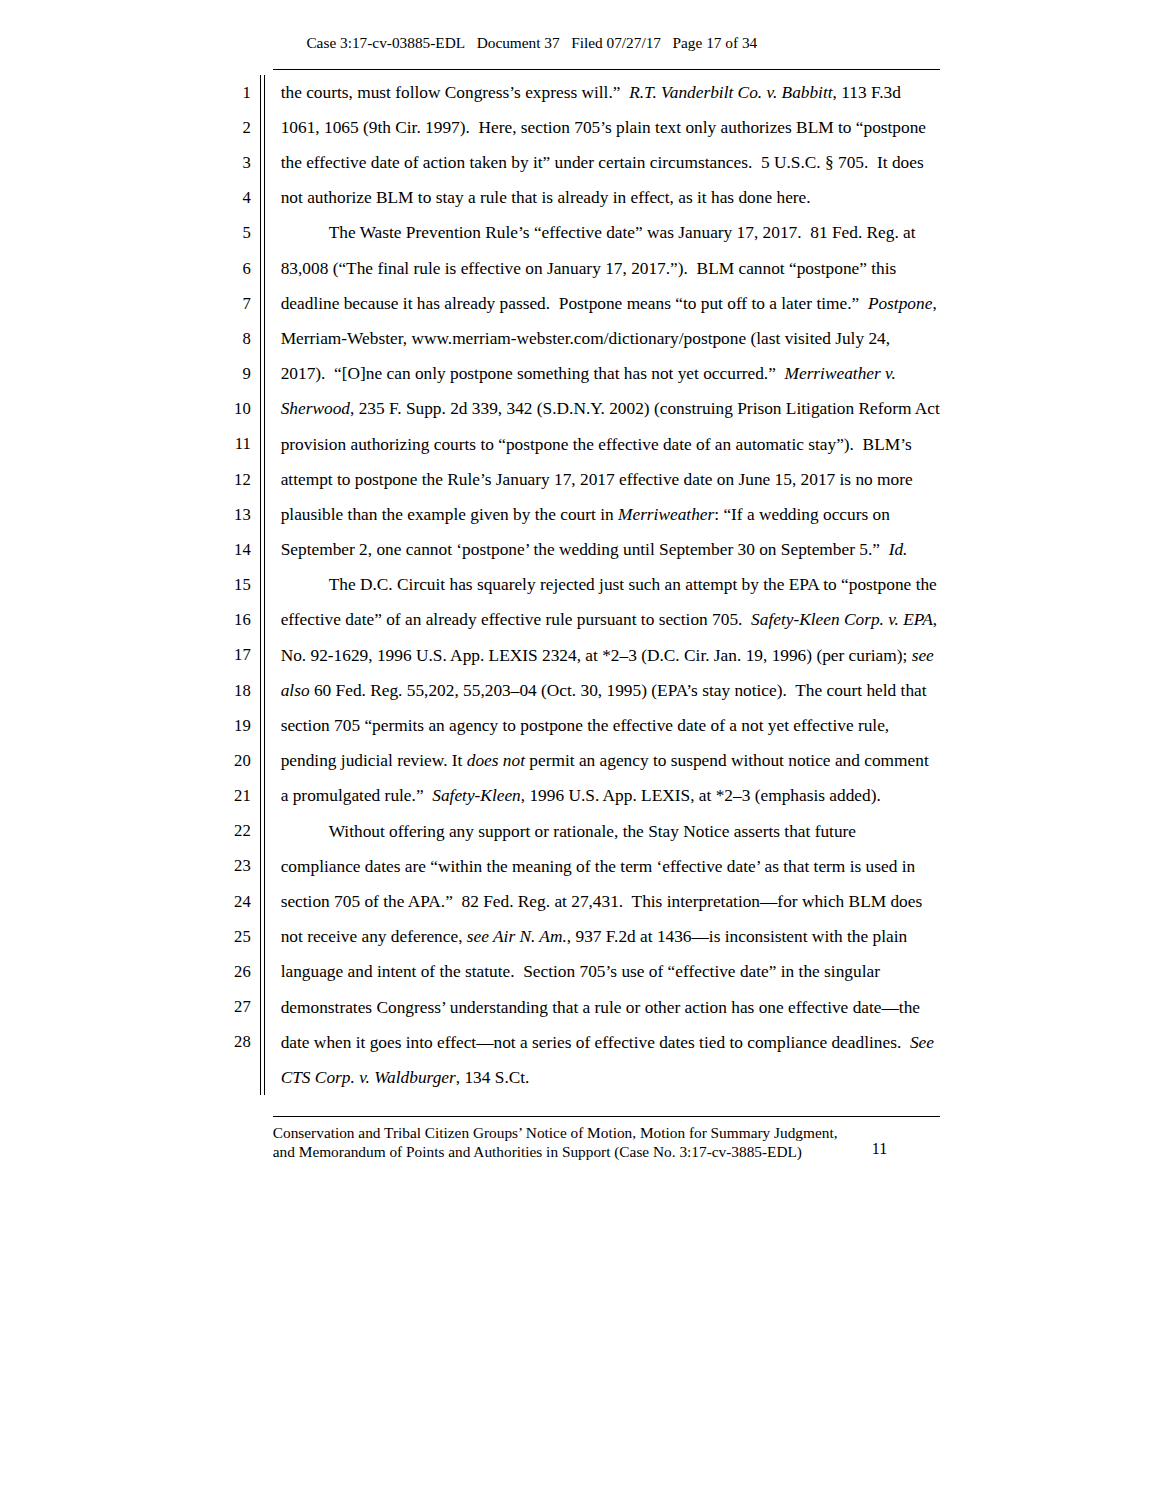Case 3:17-cv-03885-EDL Document 37 Filed 07/27/17 Page 17 of 34
1
2
3
4
5
6
7
8
9
10
11
12
13
14
15
16
17
18
19
20
21
22
23
24
25
26
27
28
the courts, must follow Congress’s express will.” R.T. Vanderbilt Co. v. Babbitt, 113 F.3d 1061, 1065 (9th Cir. 1997). Here, section 705’s plain text only authorizes BLM to “postpone the effective date of action taken by it” under certain circumstances. 5 U.S.C. § 705. It does not authorize BLM to stay a rule that is already in effect, as it has done here.
The Waste Prevention Rule’s “effective date” was January 17, 2017. 81 Fed. Reg. at 83,008 (“The final rule is effective on January 17, 2017.”). BLM cannot “postpone” this deadline because it has already passed. Postpone means “to put off to a later time.” Postpone, Merriam-Webster, www.merriam-webster.com/dictionary/postpone (last visited July 24, 2017). “[O]ne can only postpone something that has not yet occurred.” Merriweather v. Sherwood, 235 F. Supp. 2d 339, 342 (S.D.N.Y. 2002) (construing Prison Litigation Reform Act provision authorizing courts to “postpone the effective date of an automatic stay”). BLM’s attempt to postpone the Rule’s January 17, 2017 effective date on June 15, 2017 is no more plausible than the example given by the court in Merriweather: “If a wedding occurs on September 2, one cannot ‘postpone’ the wedding until September 30 on September 5.” Id.
The D.C. Circuit has squarely rejected just such an attempt by the EPA to “postpone the effective date” of an already effective rule pursuant to section 705. Safety-Kleen Corp. v. EPA, No. 92-1629, 1996 U.S. App. LEXIS 2324, at *2–3 (D.C. Cir. Jan. 19, 1996) (per curiam); see also 60 Fed. Reg. 55,202, 55,203–04 (Oct. 30, 1995) (EPA’s stay notice). The court held that section 705 “permits an agency to postpone the effective date of a not yet effective rule, pending judicial review. It does not permit an agency to suspend without notice and comment a promulgated rule.” Safety-Kleen, 1996 U.S. App. LEXIS, at *2–3 (emphasis added).
Without offering any support or rationale, the Stay Notice asserts that future compliance dates are “within the meaning of the term ‘effective date’ as that term is used in section 705 of the APA.” 82 Fed. Reg. at 27,431. This interpretation—for which BLM does not receive any deference, see Air N. Am., 937 F.2d at 1436—is inconsistent with the plain language and intent of the statute. Section 705’s use of “effective date” in the singular demonstrates Congress’ understanding that a rule or other action has one effective date—the date when it goes into effect—not a series of effective dates tied to compliance deadlines. See CTS Corp. v. Waldburger, 134 S.Ct.
Conservation and Tribal Citizen Groups’ Notice of Motion, Motion for Summary Judgment,
and Memorandum of Points and Authorities in Support (Case No. 3:17-cv-3885-EDL) 11